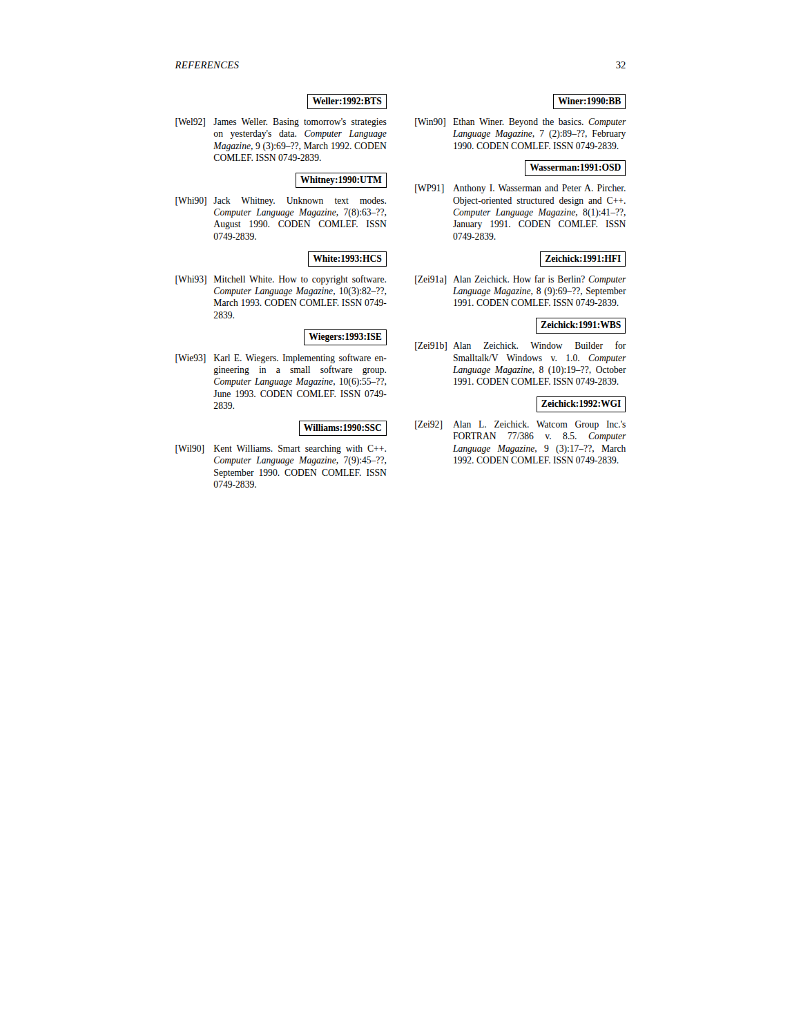REFERENCES 32
Weller:1992:BTS
[Wel92]
James Weller. Basing tomorrow's strategies on yesterday's data. Computer Language Magazine, 9 (3):69–??, March 1992. CODEN COMLEF. ISSN 0749-2839.
Whitney:1990:UTM
[Whi90]
Jack Whitney. Unknown text modes. Computer Language Magazine, 7(8):63–??, August 1990. CODEN COMLEF. ISSN 0749-2839.
White:1993:HCS
[Whi93]
Mitchell White. How to copyright software. Computer Language Magazine, 10(3):82–??, March 1993. CODEN COMLEF. ISSN 0749-2839.
Wiegers:1993:ISE
[Wie93]
Karl E. Wiegers. Implementing software engineering in a small software group. Computer Language Magazine, 10(6):55–??, June 1993. CODEN COMLEF. ISSN 0749-2839.
Williams:1990:SSC
[Wil90]
Kent Williams. Smart searching with C++. Computer Language Magazine, 7(9):45–??, September 1990. CODEN COMLEF. ISSN 0749-2839.
Winer:1990:BB
[Win90]
Ethan Winer. Beyond the basics. Computer Language Magazine, 7 (2):89–??, February 1990. CODEN COMLEF. ISSN 0749-2839.
Wasserman:1991:OSD
[WP91]
Anthony I. Wasserman and Peter A. Pircher. Object-oriented structured design and C++. Computer Language Magazine, 8(1):41–??, January 1991. CODEN COMLEF. ISSN 0749-2839.
Zeichick:1991:HFI
[Zei91a]
Alan Zeichick. How far is Berlin? Computer Language Magazine, 8 (9):69–??, September 1991. CODEN COMLEF. ISSN 0749-2839.
Zeichick:1991:WBS
[Zei91b]
Alan Zeichick. Window Builder for Smalltalk/V Windows v. 1.0. Computer Language Magazine, 8 (10):19–??, October 1991. CODEN COMLEF. ISSN 0749-2839.
Zeichick:1992:WGI
[Zei92]
Alan L. Zeichick. Watcom Group Inc.'s FORTRAN 77/386 v. 8.5. Computer Language Magazine, 9 (3):17–??, March 1992. CODEN COMLEF. ISSN 0749-2839.